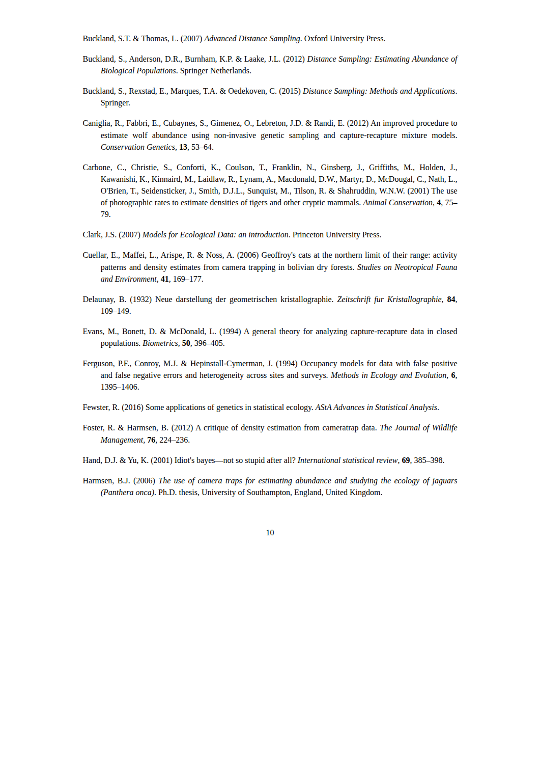Buckland, S.T. & Thomas, L. (2007) Advanced Distance Sampling. Oxford University Press.
Buckland, S., Anderson, D.R., Burnham, K.P. & Laake, J.L. (2012) Distance Sampling: Estimating Abundance of Biological Populations. Springer Netherlands.
Buckland, S., Rexstad, E., Marques, T.A. & Oedekoven, C. (2015) Distance Sampling: Methods and Applications. Springer.
Caniglia, R., Fabbri, E., Cubaynes, S., Gimenez, O., Lebreton, J.D. & Randi, E. (2012) An improved procedure to estimate wolf abundance using non-invasive genetic sampling and capture-recapture mixture models. Conservation Genetics, 13, 53–64.
Carbone, C., Christie, S., Conforti, K., Coulson, T., Franklin, N., Ginsberg, J., Griffiths, M., Holden, J., Kawanishi, K., Kinnaird, M., Laidlaw, R., Lynam, A., Macdonald, D.W., Martyr, D., McDougal, C., Nath, L., O'Brien, T., Seidensticker, J., Smith, D.J.L., Sunquist, M., Tilson, R. & Shahruddin, W.N.W. (2001) The use of photographic rates to estimate densities of tigers and other cryptic mammals. Animal Conservation, 4, 75–79.
Clark, J.S. (2007) Models for Ecological Data: an introduction. Princeton University Press.
Cuellar, E., Maffei, L., Arispe, R. & Noss, A. (2006) Geoffroy's cats at the northern limit of their range: activity patterns and density estimates from camera trapping in bolivian dry forests. Studies on Neotropical Fauna and Environment, 41, 169–177.
Delaunay, B. (1932) Neue darstellung der geometrischen kristallographie. Zeitschrift fur Kristallographie, 84, 109–149.
Evans, M., Bonett, D. & McDonald, L. (1994) A general theory for analyzing capture-recapture data in closed populations. Biometrics, 50, 396–405.
Ferguson, P.F., Conroy, M.J. & Hepinstall-Cymerman, J. (1994) Occupancy models for data with false positive and false negative errors and heterogeneity across sites and surveys. Methods in Ecology and Evolution, 6, 1395–1406.
Fewster, R. (2016) Some applications of genetics in statistical ecology. AStA Advances in Statistical Analysis.
Foster, R. & Harmsen, B. (2012) A critique of density estimation from cameratrap data. The Journal of Wildlife Management, 76, 224–236.
Hand, D.J. & Yu, K. (2001) Idiot's bayes—not so stupid after all? International statistical review, 69, 385–398.
Harmsen, B.J. (2006) The use of camera traps for estimating abundance and studying the ecology of jaguars (Panthera onca). Ph.D. thesis, University of Southampton, England, United Kingdom.
10